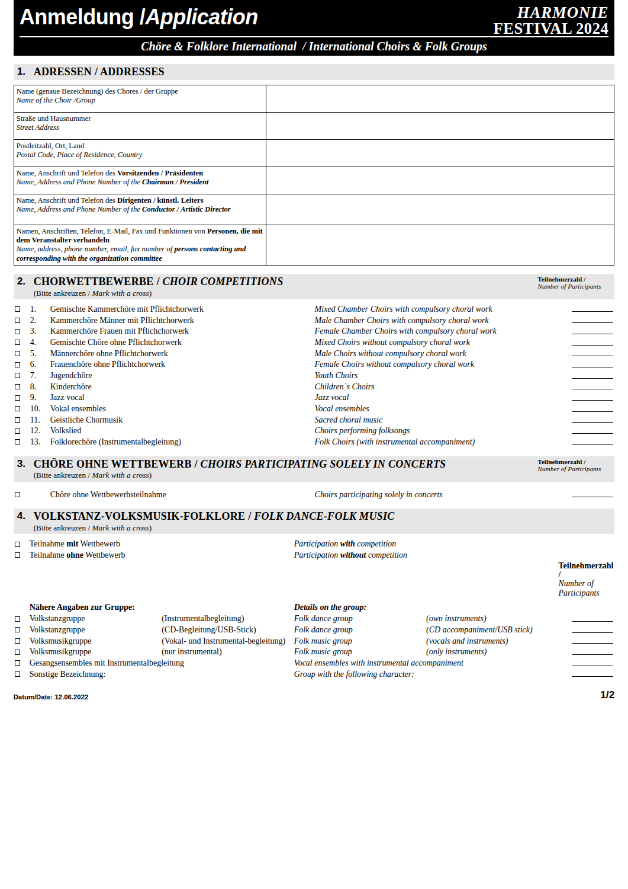HARMONIE FESTIVAL 2024
Anmeldung /Application
Chöre & Folklore International / International Choirs & Folk Groups
1.
ADRESSEN / ADDRESSES
| Name (genaue Bezeichnung) des Chores / der Gruppe Name of the Choir /Group | |
| Straße und Hausnummer Street Address | |
| Postleitzahl, Ort, Land Postal Code, Place of Residence, Country | |
| Name, Anschrift und Telefon des Vorsitzenden / Präsidenten Name, Address and Phone Number of the Chairman / President | |
| Name, Anschrift und Telefon des Dirigenten / künstl. Leiters Name, Address and Phone Number of the Conductor / Artistic Director | |
| Namen, Anschriften, Telefon, E-Mail, Fax und Funktionen von Personen, die mit dem Veranstalter verhandeln Name, address, phone number, email, fax number of persons contacting and corresponding with the organization committee | |
2.
CHORWETTBEWERBE / CHOIR COMPETITIONS
(Bitte ankreuzen / Mark with a cross)
Teilnehmerzahl /
Number of Participants
| | 1. | Gemischte Kammerchöre mit Pflichtchorwerk | Mixed Chamber Choirs with compulsory choral work | |
| | 2. | Kammerchöre Männer mit Pflichtchorwerk | Male Chamber Choirs with compulsory choral work | |
| | 3. | Kammerchöre Frauen mit Pflichchorwerk | Female Chamber Choirs with compulsory choral work | |
| | 4. | Gemischte Chöre ohne Pflichtchorwerk | Mixed Choirs without compulsory choral work | |
| | 5. | Männerchöre ohne Pflichtchorwerk | Male Choirs without compulsory choral work | |
| | 6. | Frauenchöre ohne Pflichtchorwerk | Female Choirs without compulsory choral work | |
| | 7. | Jugendchöre | Youth Choirs | |
| | 8. | Kinderchöre | Children`s Choirs | |
| | 9. | Jazz vocal | Jazz vocal | |
| | 10. | Vokal ensembles | Vocal ensembles | |
| | 11. | Geistliche Chormusik | Sacred choral music | |
| | 12. | Volkslied | Choirs performing folksongs | |
| | 13. | Folklorechöre (Instrumentalbegleitung) | Folk Choirs (with instrumental accompaniment) | |
3.
CHÖRE OHNE WETTBEWERB / CHOIRS PARTICIPATING SOLELY IN CONCERTS
(Bitte ankreuzen / Mark with a cross)
Teilnehmerzahl /
Number of Participants
| | | Chöre ohne Wettbewerbsteilnahme | Choirs participating solely in concerts | |
4.
VOLKSTANZ-VOLKSMUSIK-FOLKLORE / FOLK DANCE-FOLK MUSIC
(Bitte ankreuzen / Mark with a cross)
| | | Teilnahme mit Wettbewerb | Participation with competition | |
| | | Teilnahme ohne Wettbewerb | Participation without competition | |
| | | | Teilnehmerzahl / Number of Participants |
| | | Nähere Angaben zur Gruppe: | Details on the group: | |
| | | Volkstanzgruppe | (Instrumentalbegleitung) | Folk dance group | (own instruments) | |
| | | Volkstanzgruppe | (CD-Begleitung/USB-Stick) | Folk dance group | (CD accompaniment/USB stick) | |
| | | Volksmusikgruppe | (Vokal- und Instrumental-begleitung) | Folk music group | (vocals and instruments) | |
| | | Volksmusikgruppe | (nur instrumental) | Folk music group | (only instruments) | |
| | | Gesangsensembles mit Instrumentalbegleitung | Vocal ensembles with instrumental accompaniment | |
| | | Sonstige Bezeichnung: | Group with the following character: | |
Datum/Date: 12.06.2022
1/2